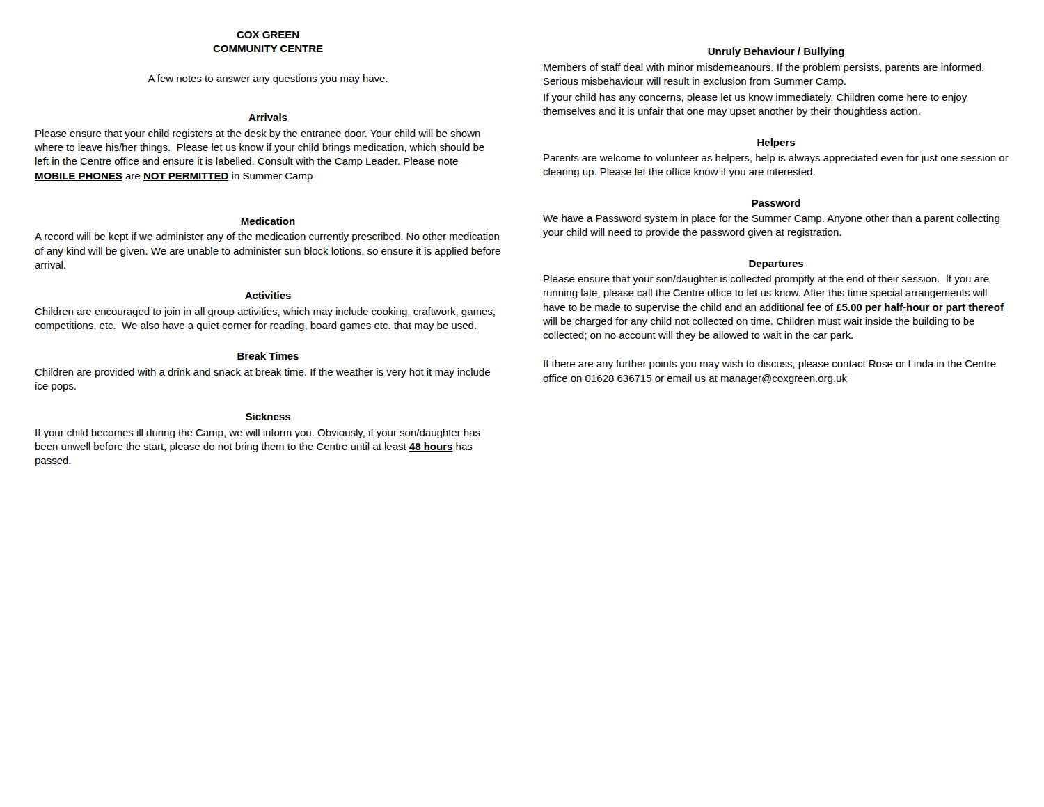COX GREEN
COMMUNITY CENTRE
A few notes to answer any questions you may have.
Arrivals
Please ensure that your child registers at the desk by the entrance door. Your child will be shown where to leave his/her things. Please let us know if your child brings medication, which should be left in the Centre office and ensure it is labelled. Consult with the Camp Leader. Please note MOBILE PHONES are NOT PERMITTED in Summer Camp
Medication
A record will be kept if we administer any of the medication currently prescribed. No other medication of any kind will be given. We are unable to administer sun block lotions, so ensure it is applied before arrival.
Activities
Children are encouraged to join in all group activities, which may include cooking, craftwork, games, competitions, etc. We also have a quiet corner for reading, board games etc. that may be used.
Break Times
Children are provided with a drink and snack at break time. If the weather is very hot it may include ice pops.
Sickness
If your child becomes ill during the Camp, we will inform you. Obviously, if your son/daughter has been unwell before the start, please do not bring them to the Centre until at least 48 hours has passed.
Unruly Behaviour / Bullying
Members of staff deal with minor misdemeanours. If the problem persists, parents are informed. Serious misbehaviour will result in exclusion from Summer Camp.
If your child has any concerns, please let us know immediately. Children come here to enjoy themselves and it is unfair that one may upset another by their thoughtless action.
Helpers
Parents are welcome to volunteer as helpers, help is always appreciated even for just one session or clearing up. Please let the office know if you are interested.
Password
We have a Password system in place for the Summer Camp. Anyone other than a parent collecting your child will need to provide the password given at registration.
Departures
Please ensure that your son/daughter is collected promptly at the end of their session. If you are running late, please call the Centre office to let us know. After this time special arrangements will have to be made to supervise the child and an additional fee of £5.00 per half-hour or part thereof will be charged for any child not collected on time. Children must wait inside the building to be collected; on no account will they be allowed to wait in the car park.
If there are any further points you may wish to discuss, please contact Rose or Linda in the Centre office on 01628 636715 or email us at manager@coxgreen.org.uk